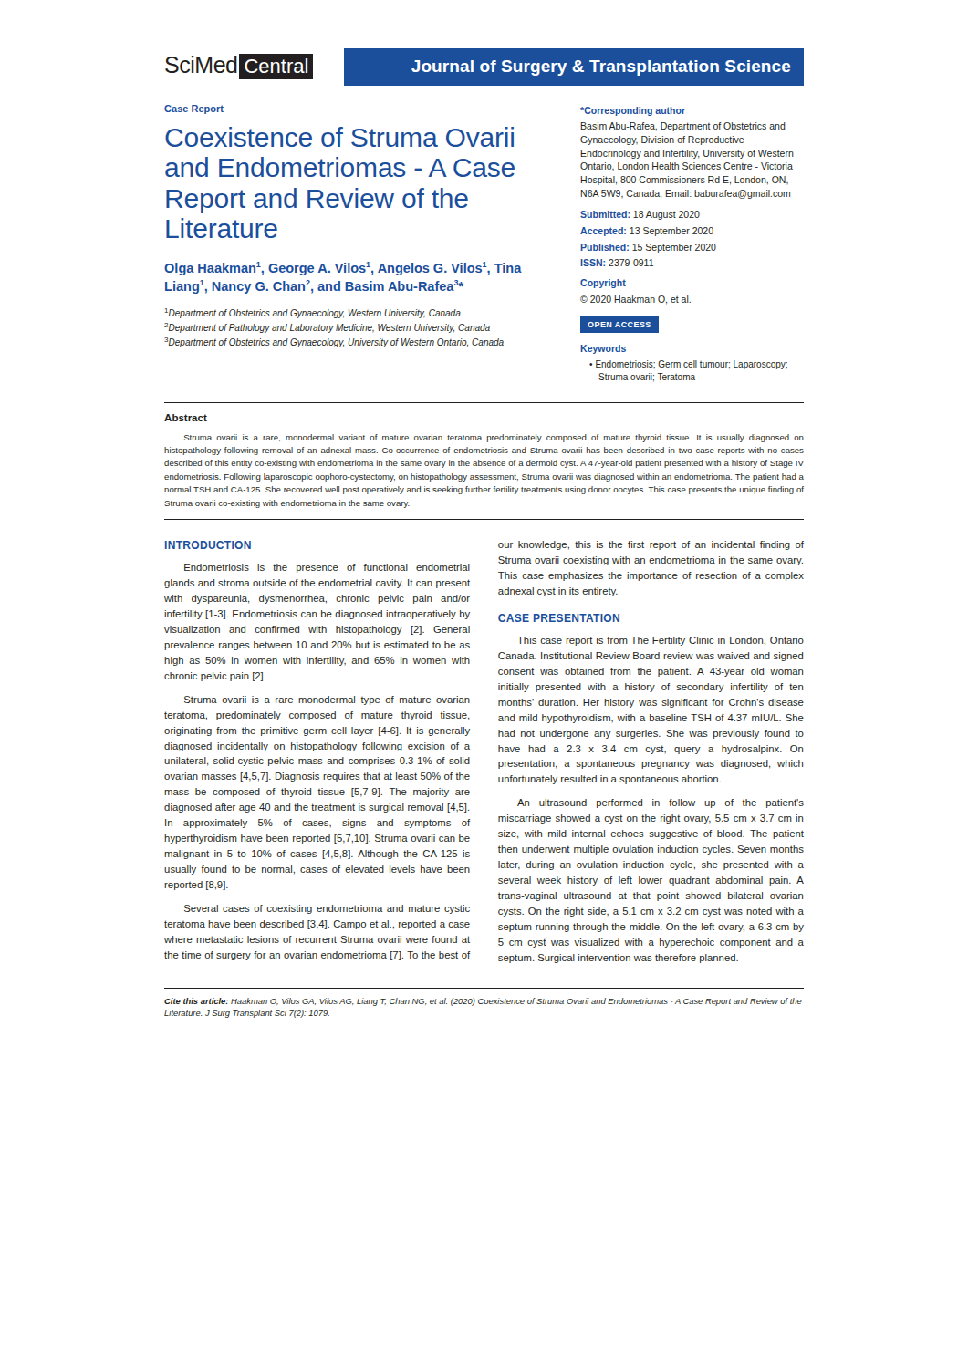Sci Med Central
Journal of Surgery & Transplantation Science
Case Report
Coexistence of Struma Ovarii and Endometriomas - A Case Report and Review of the Literature
Olga Haakman1, George A. Vilos1, Angelos G. Vilos1, Tina Liang1, Nancy G. Chan2, and Basim Abu-Rafea3*
1Department of Obstetrics and Gynaecology, Western University, Canada
2Department of Pathology and Laboratory Medicine, Western University, Canada
3Department of Obstetrics and Gynaecology, University of Western Ontario, Canada
*Corresponding author
Basim Abu-Rafea, Department of Obstetrics and Gynaecology, Division of Reproductive Endocrinology and Infertility, University of Western Ontario, London Health Sciences Centre - Victoria Hospital, 800 Commissioners Rd E, London, ON, N6A 5W9, Canada, Email: baburafea@gmail.com
Submitted: 18 August 2020
Accepted: 13 September 2020
Published: 15 September 2020
ISSN: 2379-0911
Copyright
© 2020 Haakman O, et al.
OPEN ACCESS
Keywords
• Endometriosis; Germ cell tumour; Laparoscopy; Struma ovarii; Teratoma
Abstract
Struma ovarii is a rare, monodermal variant of mature ovarian teratoma predominately composed of mature thyroid tissue. It is usually diagnosed on histopathology following removal of an adnexal mass. Co-occurrence of endometriosis and Struma ovarii has been described in two case reports with no cases described of this entity co-existing with endometrioma in the same ovary in the absence of a dermoid cyst. A 47-year-old patient presented with a history of Stage IV endometriosis. Following laparoscopic oophoro-cystectomy, on histopathology assessment, Struma ovarii was diagnosed within an endometrioma. The patient had a normal TSH and CA-125. She recovered well post operatively and is seeking further fertility treatments using donor oocytes. This case presents the unique finding of Struma ovarii co-existing with endometrioma in the same ovary.
INTRODUCTION
Endometriosis is the presence of functional endometrial glands and stroma outside of the endometrial cavity. It can present with dyspareunia, dysmenorrhea, chronic pelvic pain and/or infertility [1-3]. Endometriosis can be diagnosed intraoperatively by visualization and confirmed with histopathology [2]. General prevalence ranges between 10 and 20% but is estimated to be as high as 50% in women with infertility, and 65% in women with chronic pelvic pain [2].
Struma ovarii is a rare monodermal type of mature ovarian teratoma, predominately composed of mature thyroid tissue, originating from the primitive germ cell layer [4-6]. It is generally diagnosed incidentally on histopathology following excision of a unilateral, solid-cystic pelvic mass and comprises 0.3-1% of solid ovarian masses [4,5,7]. Diagnosis requires that at least 50% of the mass be composed of thyroid tissue [5,7-9]. The majority are diagnosed after age 40 and the treatment is surgical removal [4,5]. In approximately 5% of cases, signs and symptoms of hyperthyroidism have been reported [5,7,10]. Struma ovarii can be malignant in 5 to 10% of cases [4,5,8]. Although the CA-125 is usually found to be normal, cases of elevated levels have been reported [8,9].
Several cases of coexisting endometrioma and mature cystic teratoma have been described [3,4]. Campo et al., reported a case where metastatic lesions of recurrent Struma ovarii were found at the time of surgery for an ovarian endometrioma [7]. To the best of our knowledge, this is the first report of an incidental finding of Struma ovarii coexisting with an endometrioma in the same ovary. This case emphasizes the importance of resection of a complex adnexal cyst in its entirety.
CASE PRESENTATION
This case report is from The Fertility Clinic in London, Ontario Canada. Institutional Review Board review was waived and signed consent was obtained from the patient. A 43-year old woman initially presented with a history of secondary infertility of ten months' duration. Her history was significant for Crohn's disease and mild hypothyroidism, with a baseline TSH of 4.37 mIU/L. She had not undergone any surgeries. She was previously found to have had a 2.3 x 3.4 cm cyst, query a hydrosalpinx. On presentation, a spontaneous pregnancy was diagnosed, which unfortunately resulted in a spontaneous abortion.
An ultrasound performed in follow up of the patient's miscarriage showed a cyst on the right ovary, 5.5 cm x 3.7 cm in size, with mild internal echoes suggestive of blood. The patient then underwent multiple ovulation induction cycles. Seven months later, during an ovulation induction cycle, she presented with a several week history of left lower quadrant abdominal pain. A trans-vaginal ultrasound at that point showed bilateral ovarian cysts. On the right side, a 5.1 cm x 3.2 cm cyst was noted with a septum running through the middle. On the left ovary, a 6.3 cm by 5 cm cyst was visualized with a hyperechoic component and a septum. Surgical intervention was therefore planned.
Cite this article: Haakman O, Vilos GA, Vilos AG, Liang T, Chan NG, et al. (2020) Coexistence of Struma Ovarii and Endometriomas - A Case Report and Review of the Literature. J Surg Transplant Sci 7(2): 1079.